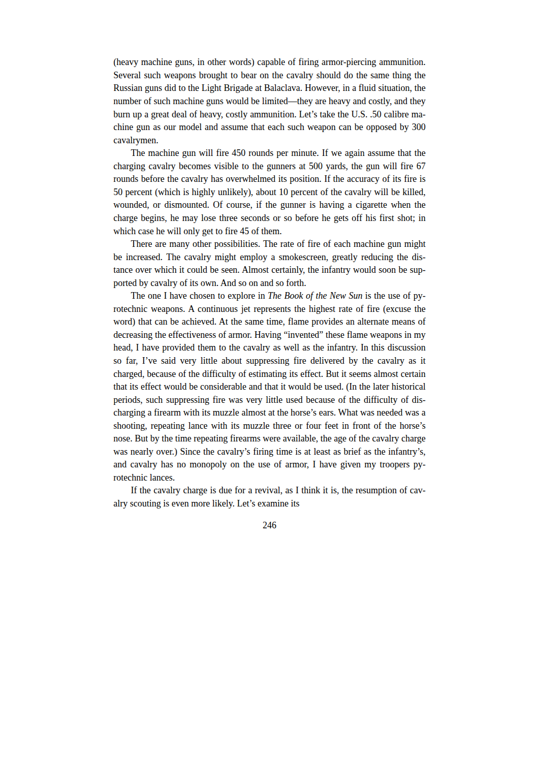(heavy machine guns, in other words) capable of firing armor-piercing ammunition. Several such weapons brought to bear on the cavalry should do the same thing the Russian guns did to the Light Brigade at Balaclava. However, in a fluid situation, the number of such machine guns would be limited—they are heavy and costly, and they burn up a great deal of heavy, costly ammunition. Let’s take the U.S. .50 calibre machine gun as our model and assume that each such weapon can be opposed by 300 cavalrymen.
The machine gun will fire 450 rounds per minute. If we again assume that the charging cavalry becomes visible to the gunners at 500 yards, the gun will fire 67 rounds before the cavalry has overwhelmed its position. If the accuracy of its fire is 50 percent (which is highly unlikely), about 10 percent of the cavalry will be killed, wounded, or dismounted. Of course, if the gunner is having a cigarette when the charge begins, he may lose three seconds or so before he gets off his first shot; in which case he will only get to fire 45 of them.
There are many other possibilities. The rate of fire of each machine gun might be increased. The cavalry might employ a smokescreen, greatly reducing the distance over which it could be seen. Almost certainly, the infantry would soon be supported by cavalry of its own. And so on and so forth.
The one I have chosen to explore in The Book of the New Sun is the use of pyrotechnic weapons. A continuous jet represents the highest rate of fire (excuse the word) that can be achieved. At the same time, flame provides an alternate means of decreasing the effectiveness of armor. Having “invented” these flame weapons in my head, I have provided them to the cavalry as well as the infantry. In this discussion so far, I’ve said very little about suppressing fire delivered by the cavalry as it charged, because of the difficulty of estimating its effect. But it seems almost certain that its effect would be considerable and that it would be used. (In the later historical periods, such suppressing fire was very little used because of the difficulty of discharging a firearm with its muzzle almost at the horse’s ears. What was needed was a shooting, repeating lance with its muzzle three or four feet in front of the horse’s nose. But by the time repeating firearms were available, the age of the cavalry charge was nearly over.) Since the cavalry’s firing time is at least as brief as the infantry’s, and cavalry has no monopoly on the use of armor, I have given my troopers pyrotechnic lances.
If the cavalry charge is due for a revival, as I think it is, the resumption of cavalry scouting is even more likely. Let’s examine its
246